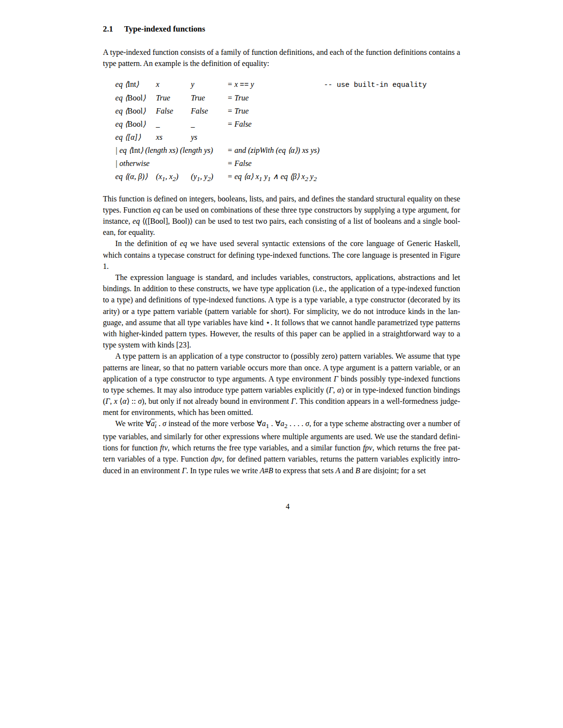2.1 Type-indexed functions
A type-indexed function consists of a family of function definitions, and each of the function definitions contains a type pattern. An example is the definition of equality:
| eq ⟨ Int ⟩ | x | y | = x == y | -- use built-in equality |
| eq ⟨ Bool ⟩ | True | True | = True | |
| eq ⟨ Bool ⟩ | False | False | = True | |
| eq ⟨ Bool ⟩ | _ | _ | = False | |
| eq ⟨[α]⟩ | xs | ys | | |
| / eq ⟨ Int ⟩ (length xs) (length ys) | = and (zipWith (eq ⟨α⟩) xs ys) | |
| / otherwise | = False | |
| eq ⟨(α, β)⟩ | (x 1 , x 2 ) | (y 1 , y 2 ) | = eq ⟨α⟩ x 1 y 1 ∧ eq ⟨β⟩ x 2 y 2 | |
This function is defined on integers, booleans, lists, and pairs, and defines the standard structural equality on these types. Function eq can be used on combinations of these three type constructors by supplying a type argument, for instance, eq ⟨([Bool], Bool)⟩ can be used to test two pairs, each consisting of a list of booleans and a single boolean, for equality.
In the definition of eq we have used several syntactic extensions of the core language of Generic Haskell, which contains a typecase construct for defining type-indexed functions. The core language is presented in Figure 1.
The expression language is standard, and includes variables, constructors, applications, abstractions and let bindings. In addition to these constructs, we have type application (i.e., the application of a type-indexed function to a type) and definitions of type-indexed functions. A type is a type variable, a type constructor (decorated by its arity) or a type pattern variable (pattern variable for short). For simplicity, we do not introduce kinds in the language, and assume that all type variables have kind ⋆. It follows that we cannot handle parametrized type patterns with higher-kinded pattern types. However, the results of this paper can be applied in a straightforward way to a type system with kinds [23].
A type pattern is an application of a type constructor to (possibly zero) pattern variables. We assume that type patterns are linear, so that no pattern variable occurs more than once. A type argument is a pattern variable, or an application of a type constructor to type arguments. A type environment Γ binds possibly type-indexed functions to type schemes. It may also introduce type pattern variables explicitly (Γ, α) or in type-indexed function bindings (Γ, x ⟨α⟩ :: σ), but only if not already bound in environment Γ. This condition appears in a well-formedness judgement for environments, which has been omitted.
We write ∀ai . σ instead of the more verbose ∀a1 . ∀a2 . . . . σ, for a type scheme abstracting over a number of type variables, and similarly for other expressions where multiple arguments are used. We use the standard definitions for function ftv, which returns the free type variables, and a similar function fpv, which returns the free pattern variables of a type. Function dpv, for defined pattern variables, returns the pattern variables explicitly introduced in an environment Γ. In type rules we write A#B to express that sets A and B are disjoint; for a set
4